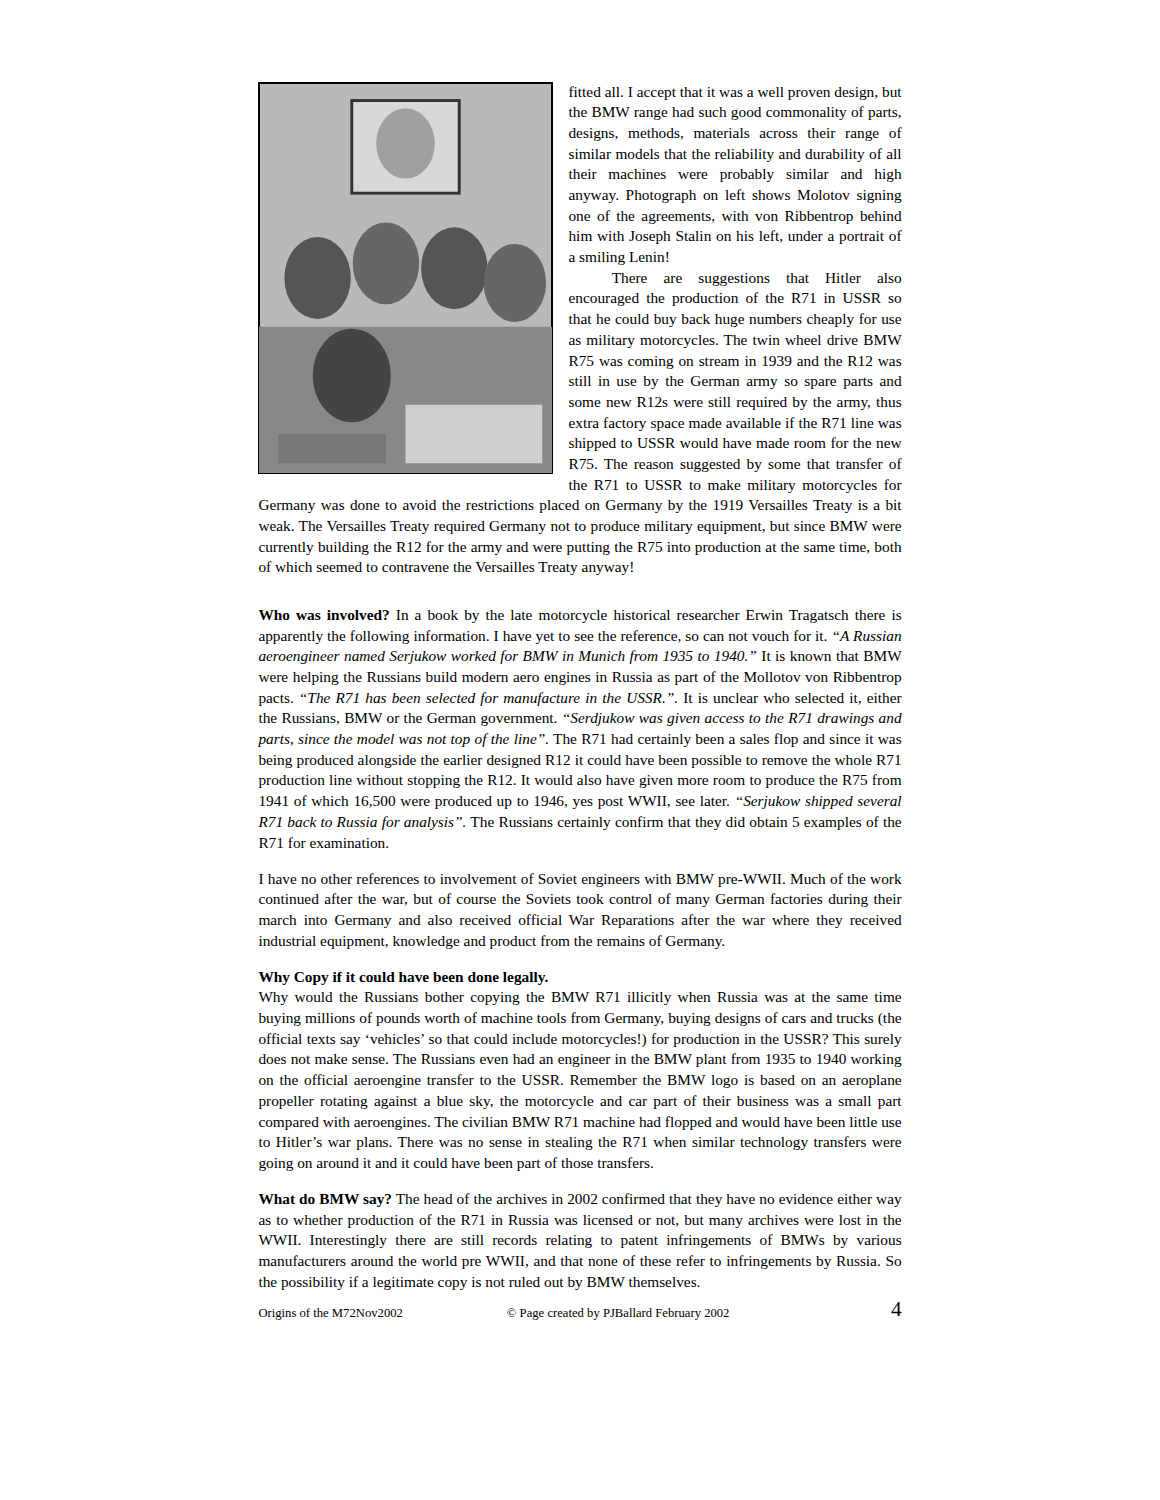fitted all. I accept that it was a well proven design, but the BMW range had such good commonality of parts, designs, methods, materials across their range of similar models that the reliability and durability of all their machines were probably similar and high anyway. Photograph on left shows Molotov signing one of the agreements, with von Ribbentrop behind him with Joseph Stalin on his left, under a portrait of a smiling Lenin!
There are suggestions that Hitler also encouraged the production of the R71 in USSR so that he could buy back huge numbers cheaply for use as military motorcycles. The twin wheel drive BMW R75 was coming on stream in 1939 and the R12 was still in use by the German army so spare parts and some new R12s were still required by the army, thus extra factory space made available if the R71 line was shipped to USSR would have made room for the new R75. The reason suggested by some that transfer of the R71 to USSR to make military motorcycles for Germany was done to avoid the restrictions placed on Germany by the 1919 Versailles Treaty is a bit weak. The Versailles Treaty required Germany not to produce military equipment, but since BMW were currently building the R12 for the army and were putting the R75 into production at the same time, both of which seemed to contravene the Versailles Treaty anyway!
Who was involved? In a book by the late motorcycle historical researcher Erwin Tragatsch there is apparently the following information. I have yet to see the reference, so can not vouch for it. “A Russian aeroengineer named Serjukow worked for BMW in Munich from 1935 to 1940.” It is known that BMW were helping the Russians build modern aero engines in Russia as part of the Mollotov von Ribbentrop pacts. “The R71 has been selected for manufacture in the USSR.”. It is unclear who selected it, either the Russians, BMW or the German government. “Serdjukow was given access to the R71 drawings and parts, since the model was not top of the line”. The R71 had certainly been a sales flop and since it was being produced alongside the earlier designed R12 it could have been possible to remove the whole R71 production line without stopping the R12. It would also have given more room to produce the R75 from 1941 of which 16,500 were produced up to 1946, yes post WWII, see later. “Serjukow shipped several R71 back to Russia for analysis”. The Russians certainly confirm that they did obtain 5 examples of the R71 for examination.
I have no other references to involvement of Soviet engineers with BMW pre-WWII. Much of the work continued after the war, but of course the Soviets took control of many German factories during their march into Germany and also received official War Reparations after the war where they received industrial equipment, knowledge and product from the remains of Germany.
Why Copy if it could have been done legally.
Why would the Russians bother copying the BMW R71 illicitly when Russia was at the same time buying millions of pounds worth of machine tools from Germany, buying designs of cars and trucks (the official texts say ‘vehicles’ so that could include motorcycles!) for production in the USSR? This surely does not make sense. The Russians even had an engineer in the BMW plant from 1935 to 1940 working on the official aeroengine transfer to the USSR. Remember the BMW logo is based on an aeroplane propeller rotating against a blue sky, the motorcycle and car part of their business was a small part compared with aeroengines. The civilian BMW R71 machine had flopped and would have been little use to Hitler’s war plans. There was no sense in stealing the R71 when similar technology transfers were going on around it and it could have been part of those transfers.
What do BMW say? The head of the archives in 2002 confirmed that they have no evidence either way as to whether production of the R71 in Russia was licensed or not, but many archives were lost in the WWII. Interestingly there are still records relating to patent infringements of BMWs by various manufacturers around the world pre WWII, and that none of these refer to infringements by Russia. So the possibility if a legitimate copy is not ruled out by BMW themselves.
4 Origins of the M72Nov2002 © Page created by PJBallard February 2002